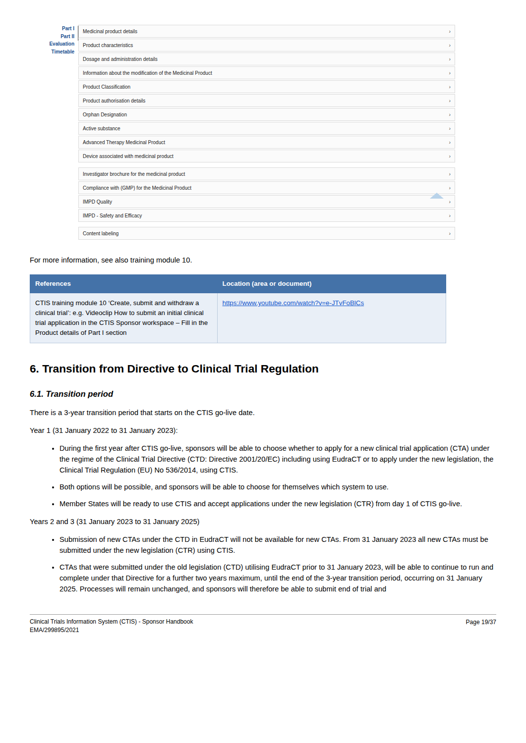Part I
Part II
Evaluation
Timetable
Medicinal product details›
Product characteristics›
Dosage and administration details›
Information about the modification of the Medicinal Product›
Product Classification›
Product authorisation details›
Orphan Designation›
Active substance›
Advanced Therapy Medicinal Product›
Device associated with medicinal product›
Investigator brochure for the medicinal product›
Compliance with (GMP) for the Medicinal Product›
IMPD Quality›
IMPD - Safety and Efficacy›
Content labeling›
For more information, see also training module 10.
| References | Location (area or document) |
| --- | --- |
| CTIS training module 10 ‘Create, submit and withdraw a clinical trial’: e.g. Videoclip How to submit an initial clinical trial application in the CTIS Sponsor workspace – Fill in the Product details of Part I section | https://www.youtube.com/watch?v=e-JTvFoBlCs |
6. Transition from Directive to Clinical Trial Regulation
6.1. Transition period
There is a 3-year transition period that starts on the CTIS go-live date.
Year 1 (31 January 2022 to 31 January 2023):
During the first year after CTIS go-live, sponsors will be able to choose whether to apply for a new clinical trial application (CTA) under the regime of the Clinical Trial Directive (CTD: Directive 2001/20/EC) including using EudraCT or to apply under the new legislation, the Clinical Trial Regulation (EU) No 536/2014, using CTIS.
Both options will be possible, and sponsors will be able to choose for themselves which system to use.
Member States will be ready to use CTIS and accept applications under the new legislation (CTR) from day 1 of CTIS go-live.
Years 2 and 3 (31 January 2023 to 31 January 2025)
Submission of new CTAs under the CTD in EudraCT will not be available for new CTAs. From 31 January 2023 all new CTAs must be submitted under the new legislation (CTR) using CTIS.
CTAs that were submitted under the old legislation (CTD) utilising EudraCT prior to 31 January 2023, will be able to continue to run and complete under that Directive for a further two years maximum, until the end of the 3-year transition period, occurring on 31 January 2025. Processes will remain unchanged, and sponsors will therefore be able to submit end of trial and
Clinical Trials Information System (CTIS) - Sponsor Handbook
EMA/299895/2021
Page 19/37